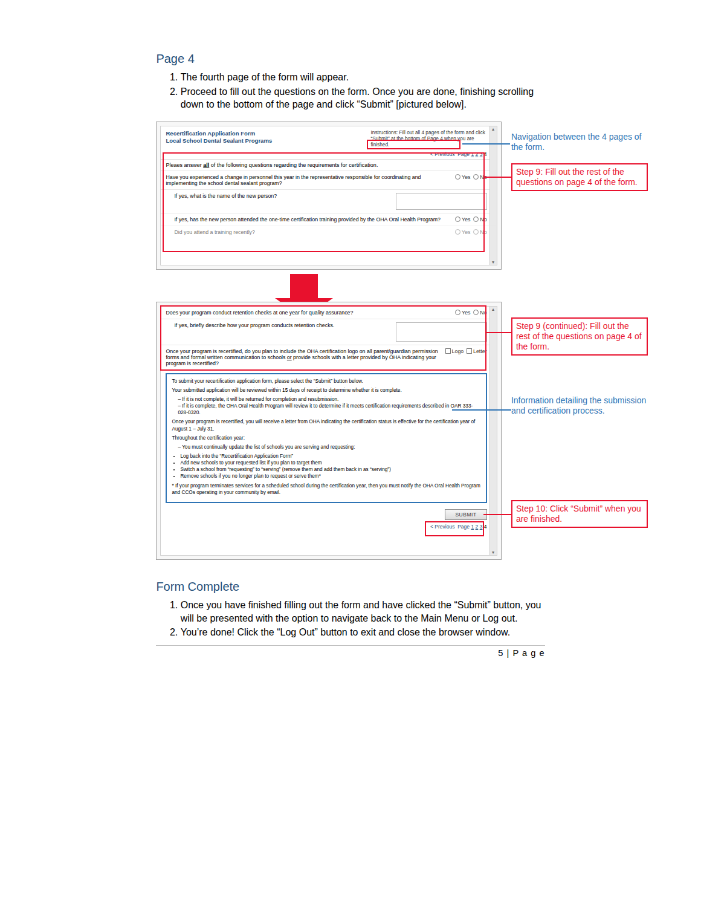Page 4
The fourth page of the form will appear.
Proceed to fill out the questions on the form. Once you are done, finishing scrolling down to the bottom of the page and click “Submit” [pictured below].
Recertification Application Form
Local School Dental Sealant Programs
Instructions: Fill out all 4 pages of the form and click “Submit” at the bottom of Page 4 when you are finished.
< Previous Page 1 2 3 4
Pleaes answer all of the following questions regarding the requirements for certification.
Have you experienced a change in personnel this year in the representative responsible for coordinating and implementing the school dental sealant program?
Yes No
If yes, what is the name of the new person?
If yes, has the new person attended the one-time certification training provided by the OHA Oral Health Program?
Yes No
Did you attend a training recently?
Yes No
Navigation between the 4 pages of the form.
Step 9: Fill out the rest of the questions on page 4 of the form.
Does your program conduct retention checks at one year for quality assurance?
Yes No
If yes, briefly describe how your program conducts retention checks.
Once your program is recertified, do you plan to include the OHA certification logo on all parent/guardian permission forms and formal written communication to schools or provide schools with a letter provided by OHA indicating your program is recertified?
Logo Letter
To submit your recertification application form, please select the “Submit” button below.
Your submitted application will be reviewed within 15 days of receipt to determine whether it is complete.
If it is not complete, it will be returned for completion and resubmission.
If it is complete, the OHA Oral Health Program will review it to determine if it meets certification requirements described in OAR 333-028-0320.
Once your program is recertified, you will receive a letter from OHA indicating the certification status is effective for the certification year of August 1 – July 31.
Throughout the certification year:
You must continually update the list of schools you are serving and requesting:
Log back into the “Recertification Application Form”
Add new schools to your requested list if you plan to target them
Switch a school from “requesting” to “serving” (remove them and add them back in as “serving”)
Remove schools if you no longer plan to request or serve them*
* If your program terminates services for a scheduled school during the certification year, then you must notify the OHA Oral Health Program and CCOs operating in your community by email.
SUBMIT
< Previous Page 1 2 3 4
Step 9 (continued): Fill out the rest of the questions on page 4 of the form.
Information detailing the submission and certification process.
Step 10: Click “Submit” when you are finished.
Form Complete
Once you have finished filling out the form and have clicked the “Submit” button, you will be presented with the option to navigate back to the Main Menu or Log out.
You’re done! Click the “Log Out” button to exit and close the browser window.
5 | P a g e